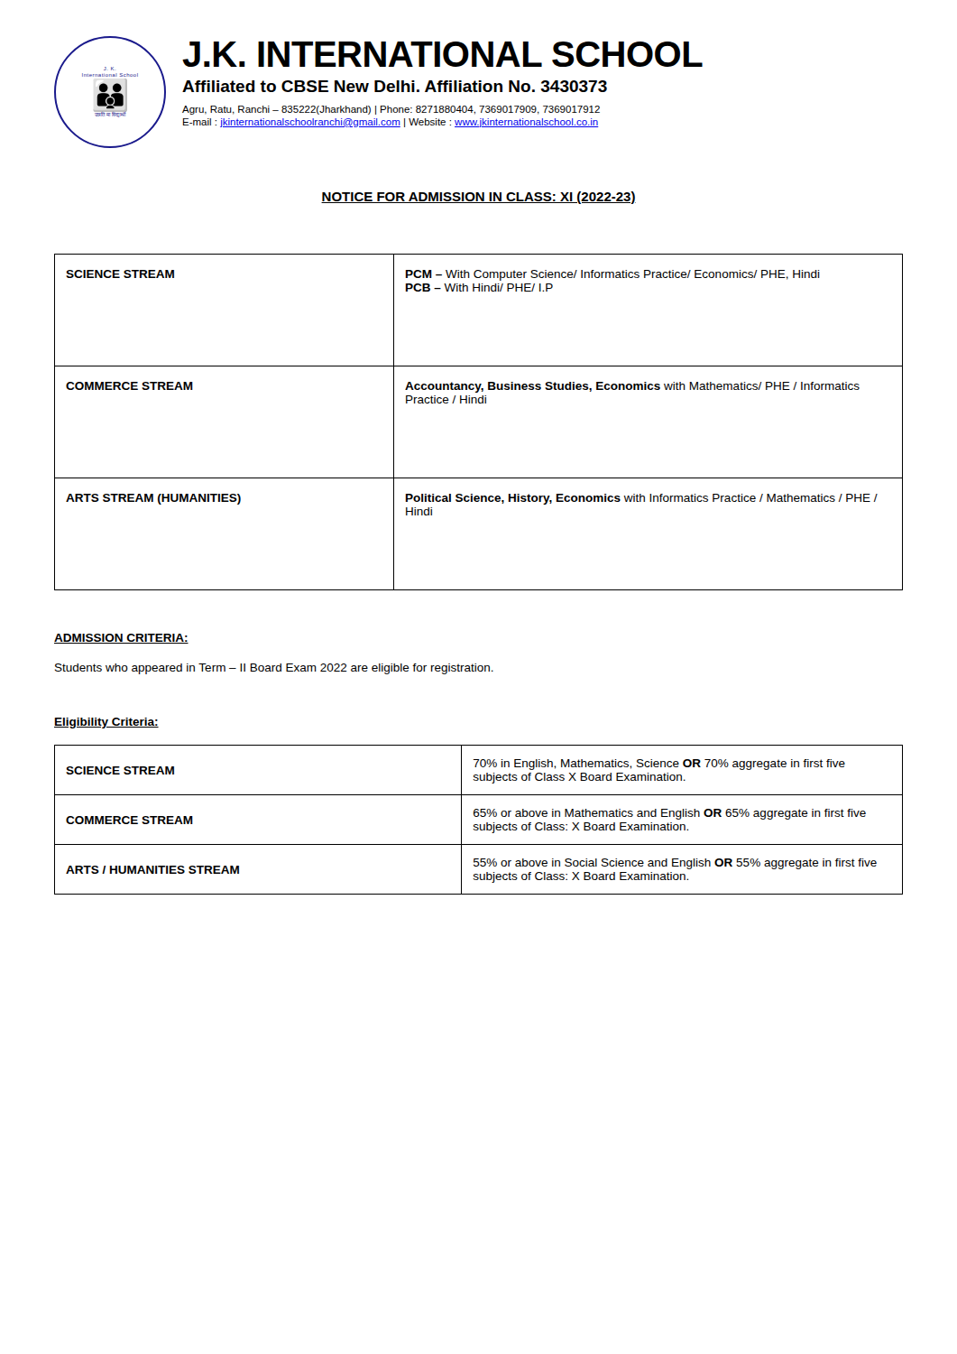J. K.
International School
👪
उन्नति मा विद्यार्थी
J.K. INTERNATIONAL SCHOOL
Affiliated to CBSE New Delhi. Affiliation No. 3430373
Agru, Ratu, Ranchi – 835222(Jharkhand) | Phone: 8271880404, 7369017909, 7369017912
E-mail : jkinternationalschoolranchi@gmail.com | Website : www.jkinternationalschool.co.in
NOTICE FOR ADMISSION IN CLASS: XI (2022-23)
| SCIENCE STREAM | PCM – With Computer Science/ Informatics Practice/ Economics/ PHE, Hindi PCB – With Hindi/ PHE/ I.P |
| COMMERCE STREAM | Accountancy, Business Studies, Economics with Mathematics/ PHE / Informatics Practice / Hindi |
| ARTS STREAM (HUMANITIES) | Political Science, History, Economics with Informatics Practice / Mathematics / PHE / Hindi |
ADMISSION CRITERIA:
Students who appeared in Term – II Board Exam 2022 are eligible for registration.
Eligibility Criteria:
| SCIENCE STREAM | 70% in English, Mathematics, Science OR 70% aggregate in first five subjects of Class X Board Examination. |
| COMMERCE STREAM | 65% or above in Mathematics and English OR 65% aggregate in first five subjects of Class: X Board Examination. |
| ARTS / HUMANITIES STREAM | 55% or above in Social Science and English OR 55% aggregate in first five subjects of Class: X Board Examination. |